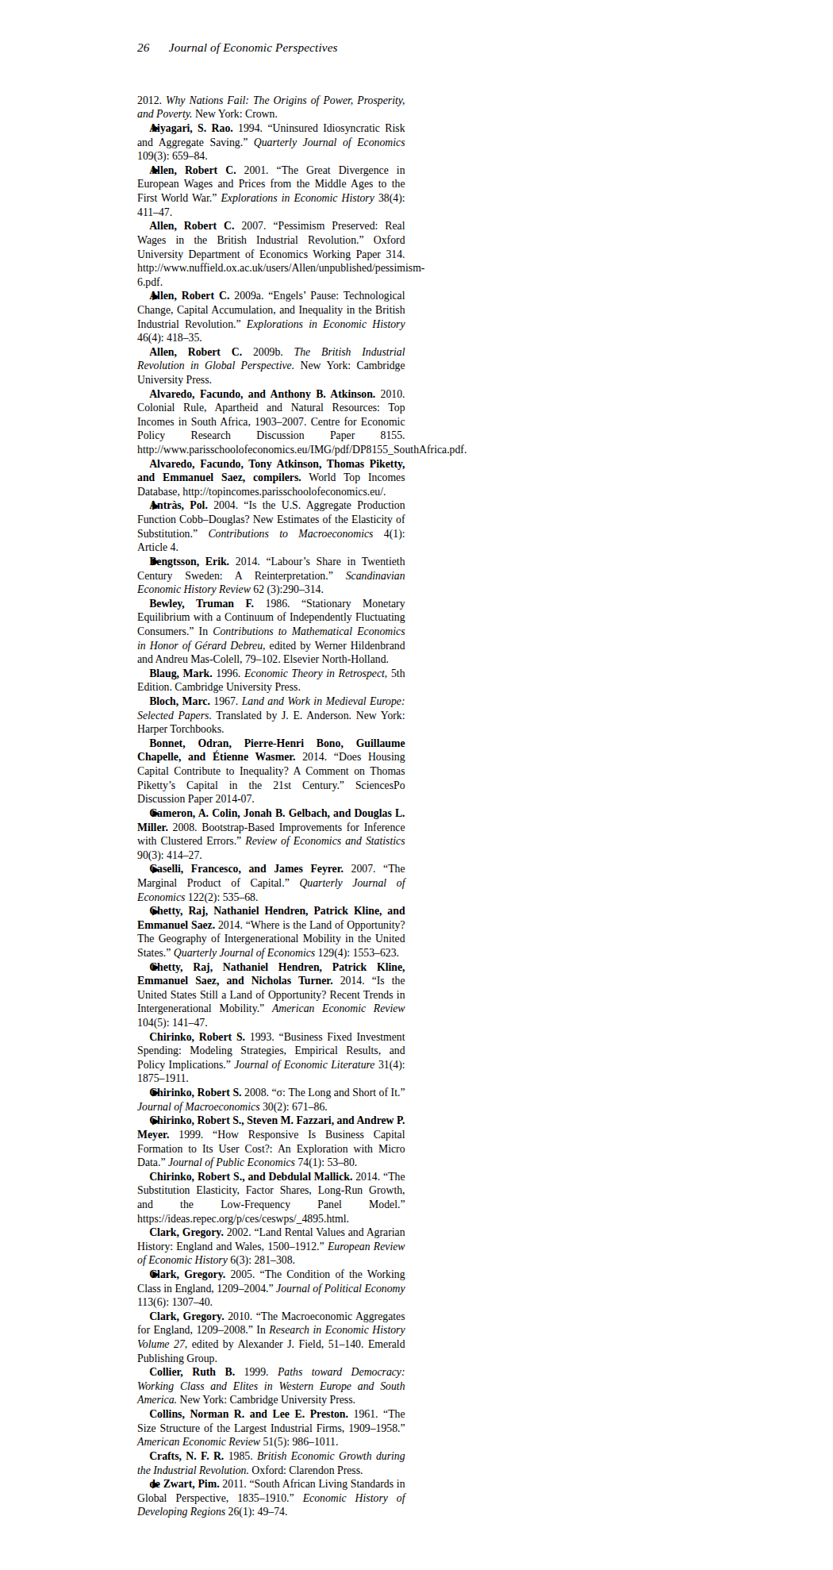26 Journal of Economic Perspectives
2012. Why Nations Fail: The Origins of Power, Prosperity, and Poverty. New York: Crown.
Aiyagari, S. Rao. 1994. “Uninsured Idiosyncratic Risk and Aggregate Saving.” Quarterly Journal of Economics 109(3): 659–84.
Allen, Robert C. 2001. “The Great Divergence in European Wages and Prices from the Middle Ages to the First World War.” Explorations in Economic History 38(4): 411–47.
Allen, Robert C. 2007. “Pessimism Preserved: Real Wages in the British Industrial Revolution.” Oxford University Department of Economics Working Paper 314. http://www.nuffield.ox.ac.uk/users/Allen/unpublished/pessimism-6.pdf.
Allen, Robert C. 2009a. “Engels’ Pause: Technological Change, Capital Accumulation, and Inequality in the British Industrial Revolution.” Explorations in Economic History 46(4): 418–35.
Allen, Robert C. 2009b. The British Industrial Revolution in Global Perspective. New York: Cambridge University Press.
Alvaredo, Facundo, and Anthony B. Atkinson. 2010. Colonial Rule, Apartheid and Natural Resources: Top Incomes in South Africa, 1903–2007. Centre for Economic Policy Research Discussion Paper 8155. http://www.parisschoolofeconomics.eu/IMG/pdf/DP8155_SouthAfrica.pdf.
Alvaredo, Facundo, Tony Atkinson, Thomas Piketty, and Emmanuel Saez, compilers. World Top Incomes Database, http://topincomes.parisschoolofeconomics.eu/.
Antràs, Pol. 2004. “Is the U.S. Aggregate Production Function Cobb–Douglas? New Estimates of the Elasticity of Substitution.” Contributions to Macroeconomics 4(1): Article 4.
Bengtsson, Erik. 2014. “Labour’s Share in Twentieth Century Sweden: A Reinterpretation.” Scandinavian Economic History Review 62 (3):290–314.
Bewley, Truman F. 1986. “Stationary Monetary Equilibrium with a Continuum of Independently Fluctuating Consumers.” In Contributions to Mathematical Economics in Honor of Gérard Debreu, edited by Werner Hildenbrand and Andreu Mas-Colell, 79–102. Elsevier North-Holland.
Blaug, Mark. 1996. Economic Theory in Retrospect, 5th Edition. Cambridge University Press.
Bloch, Marc. 1967. Land and Work in Medieval Europe: Selected Papers. Translated by J. E. Anderson. New York: Harper Torchbooks.
Bonnet, Odran, Pierre-Henri Bono, Guillaume Chapelle, and Étienne Wasmer. 2014. “Does Housing Capital Contribute to Inequality? A Comment on Thomas Piketty’s Capital in the 21st Century.” SciencesPo Discussion Paper 2014-07.
Cameron, A. Colin, Jonah B. Gelbach, and Douglas L. Miller. 2008. Bootstrap-Based Improvements for Inference with Clustered Errors.” Review of Economics and Statistics 90(3): 414–27.
Caselli, Francesco, and James Feyrer. 2007. “The Marginal Product of Capital.” Quarterly Journal of Economics 122(2): 535–68.
Chetty, Raj, Nathaniel Hendren, Patrick Kline, and Emmanuel Saez. 2014. “Where is the Land of Opportunity? The Geography of Intergenerational Mobility in the United States.” Quarterly Journal of Economics 129(4): 1553–623.
Chetty, Raj, Nathaniel Hendren, Patrick Kline, Emmanuel Saez, and Nicholas Turner. 2014. “Is the United States Still a Land of Opportunity? Recent Trends in Intergenerational Mobility.” American Economic Review 104(5): 141–47.
Chirinko, Robert S. 1993. “Business Fixed Investment Spending: Modeling Strategies, Empirical Results, and Policy Implications.” Journal of Economic Literature 31(4): 1875–1911.
Chirinko, Robert S. 2008. “σ: The Long and Short of It.” Journal of Macroeconomics 30(2): 671–86.
Chirinko, Robert S., Steven M. Fazzari, and Andrew P. Meyer. 1999. “How Responsive Is Business Capital Formation to Its User Cost?: An Exploration with Micro Data.” Journal of Public Economics 74(1): 53–80.
Chirinko, Robert S., and Debdulal Mallick. 2014. “The Substitution Elasticity, Factor Shares, Long-Run Growth, and the Low-Frequency Panel Model.” https://ideas.repec.org/p/ces/ceswps/_4895.html.
Clark, Gregory. 2002. “Land Rental Values and Agrarian History: England and Wales, 1500–1912.” European Review of Economic History 6(3): 281–308.
Clark, Gregory. 2005. “The Condition of the Working Class in England, 1209–2004.” Journal of Political Economy 113(6): 1307–40.
Clark, Gregory. 2010. “The Macroeconomic Aggregates for England, 1209–2008.” In Research in Economic History Volume 27, edited by Alexander J. Field, 51–140. Emerald Publishing Group.
Collier, Ruth B. 1999. Paths toward Democracy: Working Class and Elites in Western Europe and South America. New York: Cambridge University Press.
Collins, Norman R. and Lee E. Preston. 1961. “The Size Structure of the Largest Industrial Firms, 1909–1958.” American Economic Review 51(5): 986–1011.
Crafts, N. F. R. 1985. British Economic Growth during the Industrial Revolution. Oxford: Clarendon Press.
de Zwart, Pim. 2011. “South African Living Standards in Global Perspective, 1835–1910.” Economic History of Developing Regions 26(1): 49–74.